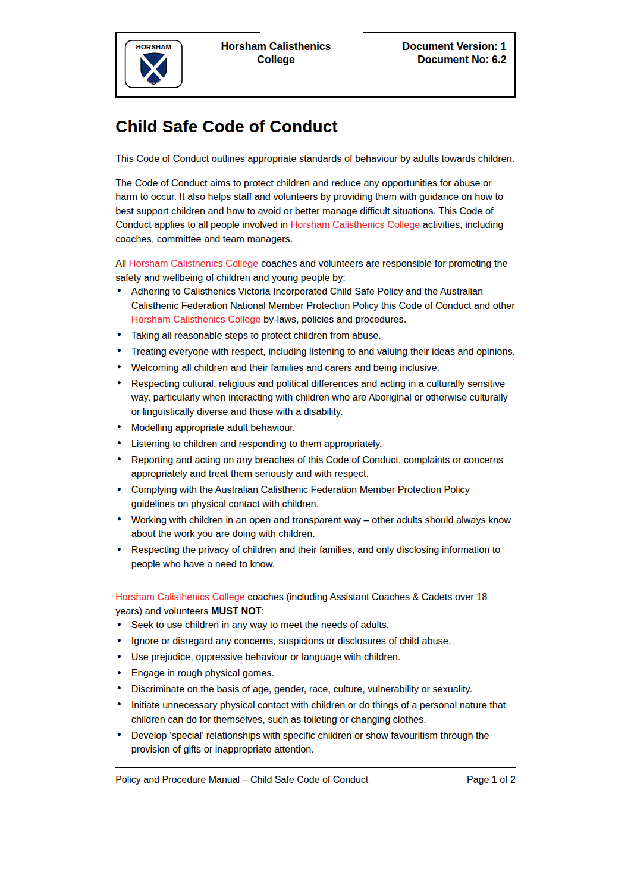HORSHAM CALISTHENICS COLLEGE
Horsham Calisthenics
College
Document Version: 1
Document No: 6.2
Child Safe Code of Conduct
This Code of Conduct outlines appropriate standards of behaviour by adults towards children.
The Code of Conduct aims to protect children and reduce any opportunities for abuse or harm to occur. It also helps staff and volunteers by providing them with guidance on how to best support children and how to avoid or better manage difficult situations. This Code of Conduct applies to all people involved in Horsham Calisthenics College activities, including coaches, committee and team managers.
All Horsham Calisthenics College coaches and volunteers are responsible for promoting the safety and wellbeing of children and young people by:
Adhering to Calisthenics Victoria Incorporated Child Safe Policy and the Australian Calisthenic Federation National Member Protection Policy this Code of Conduct and other Horsham Calisthenics College by-laws, policies and procedures.
Taking all reasonable steps to protect children from abuse.
Treating everyone with respect, including listening to and valuing their ideas and opinions.
Welcoming all children and their families and carers and being inclusive.
Respecting cultural, religious and political differences and acting in a culturally sensitive way, particularly when interacting with children who are Aboriginal or otherwise culturally or linguistically diverse and those with a disability.
Modelling appropriate adult behaviour.
Listening to children and responding to them appropriately.
Reporting and acting on any breaches of this Code of Conduct, complaints or concerns appropriately and treat them seriously and with respect.
Complying with the Australian Calisthenic Federation Member Protection Policy guidelines on physical contact with children.
Working with children in an open and transparent way – other adults should always know about the work you are doing with children.
Respecting the privacy of children and their families, and only disclosing information to people who have a need to know.
Horsham Calisthenics College coaches (including Assistant Coaches & Cadets over 18 years) and volunteers MUST NOT:
Seek to use children in any way to meet the needs of adults.
Ignore or disregard any concerns, suspicions or disclosures of child abuse.
Use prejudice, oppressive behaviour or language with children.
Engage in rough physical games.
Discriminate on the basis of age, gender, race, culture, vulnerability or sexuality.
Initiate unnecessary physical contact with children or do things of a personal nature that children can do for themselves, such as toileting or changing clothes.
Develop ‘special’ relationships with specific children or show favouritism through the provision of gifts or inappropriate attention.
Policy and Procedure Manual – Child Safe Code of Conduct Page 1 of 2